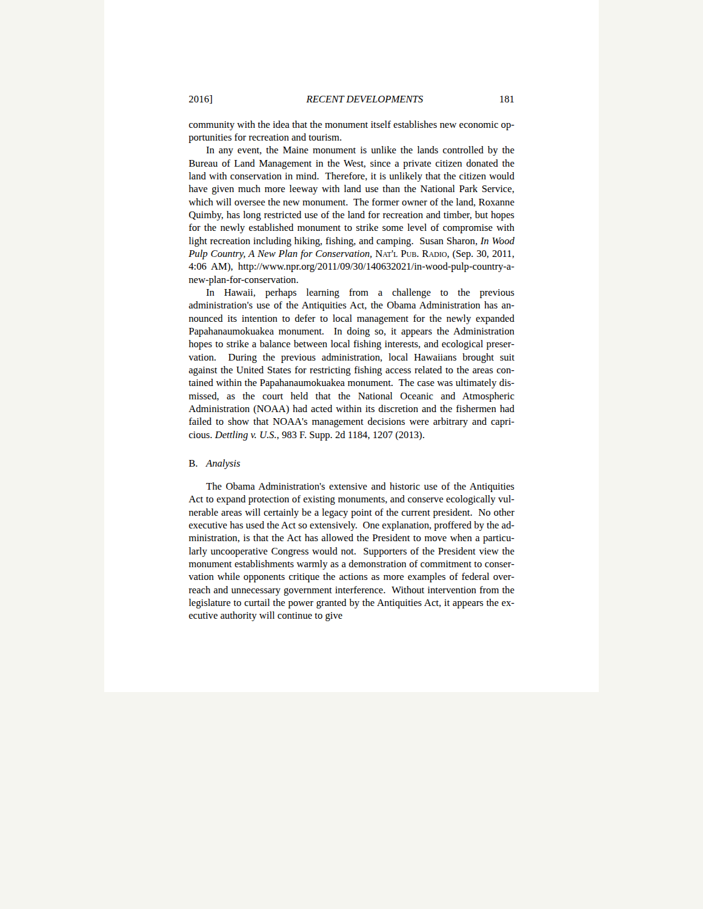2016] RECENT DEVELOPMENTS 181
community with the idea that the monument itself establishes new economic opportunities for recreation and tourism.
In any event, the Maine monument is unlike the lands controlled by the Bureau of Land Management in the West, since a private citizen donated the land with conservation in mind. Therefore, it is unlikely that the citizen would have given much more leeway with land use than the National Park Service, which will oversee the new monument. The former owner of the land, Roxanne Quimby, has long restricted use of the land for recreation and timber, but hopes for the newly established monument to strike some level of compromise with light recreation including hiking, fishing, and camping. Susan Sharon, In Wood Pulp Country, A New Plan for Conservation, Nat'l Pub. Radio, (Sep. 30, 2011, 4:06 AM), http://www.npr.org/2011/09/30/140632021/in-wood-pulp-country-a-new-plan-for-conservation.
In Hawaii, perhaps learning from a challenge to the previous administration's use of the Antiquities Act, the Obama Administration has announced its intention to defer to local management for the newly expanded Papahanaumokuakea monument. In doing so, it appears the Administration hopes to strike a balance between local fishing interests, and ecological preservation. During the previous administration, local Hawaiians brought suit against the United States for restricting fishing access related to the areas contained within the Papahanaumokuakea monument. The case was ultimately dismissed, as the court held that the National Oceanic and Atmospheric Administration (NOAA) had acted within its discretion and the fishermen had failed to show that NOAA's management decisions were arbitrary and capricious. Dettling v. U.S., 983 F. Supp. 2d 1184, 1207 (2013).
B. Analysis
The Obama Administration's extensive and historic use of the Antiquities Act to expand protection of existing monuments, and conserve ecologically vulnerable areas will certainly be a legacy point of the current president. No other executive has used the Act so extensively. One explanation, proffered by the administration, is that the Act has allowed the President to move when a particularly uncooperative Congress would not. Supporters of the President view the monument establishments warmly as a demonstration of commitment to conservation while opponents critique the actions as more examples of federal overreach and unnecessary government interference. Without intervention from the legislature to curtail the power granted by the Antiquities Act, it appears the executive authority will continue to give